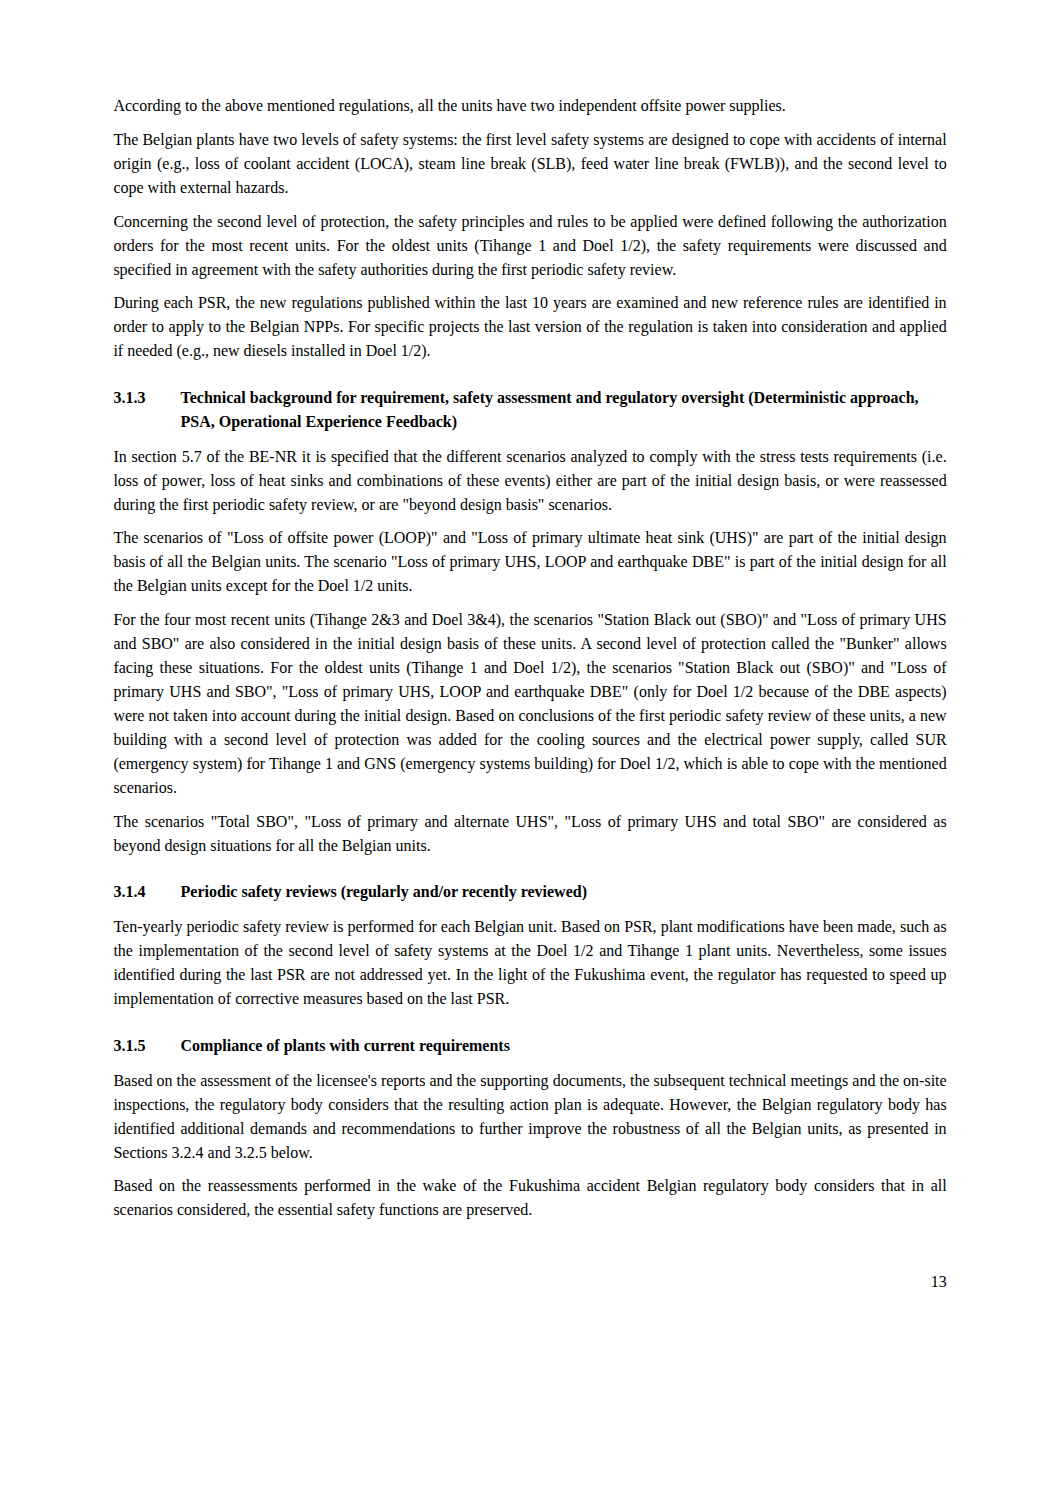According to the above mentioned regulations, all the units have two independent offsite power supplies.
The Belgian plants have two levels of safety systems: the first level safety systems are designed to cope with accidents of internal origin (e.g., loss of coolant accident (LOCA), steam line break (SLB), feed water line break (FWLB)), and the second level to cope with external hazards.
Concerning the second level of protection, the safety principles and rules to be applied were defined following the authorization orders for the most recent units. For the oldest units (Tihange 1 and Doel 1/2), the safety requirements were discussed and specified in agreement with the safety authorities during the first periodic safety review.
During each PSR, the new regulations published within the last 10 years are examined and new reference rules are identified in order to apply to the Belgian NPPs. For specific projects the last version of the regulation is taken into consideration and applied if needed (e.g., new diesels installed in Doel 1/2).
3.1.3 Technical background for requirement, safety assessment and regulatory oversight (Deterministic approach, PSA, Operational Experience Feedback)
In section 5.7 of the BE-NR it is specified that the different scenarios analyzed to comply with the stress tests requirements (i.e. loss of power, loss of heat sinks and combinations of these events) either are part of the initial design basis, or were reassessed during the first periodic safety review, or are "beyond design basis" scenarios.
The scenarios of "Loss of offsite power (LOOP)" and "Loss of primary ultimate heat sink (UHS)" are part of the initial design basis of all the Belgian units. The scenario "Loss of primary UHS, LOOP and earthquake DBE" is part of the initial design for all the Belgian units except for the Doel 1/2 units.
For the four most recent units (Tihange 2&3 and Doel 3&4), the scenarios "Station Black out (SBO)" and "Loss of primary UHS and SBO" are also considered in the initial design basis of these units. A second level of protection called the "Bunker" allows facing these situations. For the oldest units (Tihange 1 and Doel 1/2), the scenarios "Station Black out (SBO)" and "Loss of primary UHS and SBO", "Loss of primary UHS, LOOP and earthquake DBE" (only for Doel 1/2 because of the DBE aspects) were not taken into account during the initial design. Based on conclusions of the first periodic safety review of these units, a new building with a second level of protection was added for the cooling sources and the electrical power supply, called SUR (emergency system) for Tihange 1 and GNS (emergency systems building) for Doel 1/2, which is able to cope with the mentioned scenarios.
The scenarios "Total SBO", "Loss of primary and alternate UHS", "Loss of primary UHS and total SBO" are considered as beyond design situations for all the Belgian units.
3.1.4 Periodic safety reviews (regularly and/or recently reviewed)
Ten-yearly periodic safety review is performed for each Belgian unit. Based on PSR, plant modifications have been made, such as the implementation of the second level of safety systems at the Doel 1/2 and Tihange 1 plant units. Nevertheless, some issues identified during the last PSR are not addressed yet. In the light of the Fukushima event, the regulator has requested to speed up implementation of corrective measures based on the last PSR.
3.1.5 Compliance of plants with current requirements
Based on the assessment of the licensee's reports and the supporting documents, the subsequent technical meetings and the on-site inspections, the regulatory body considers that the resulting action plan is adequate. However, the Belgian regulatory body has identified additional demands and recommendations to further improve the robustness of all the Belgian units, as presented in Sections 3.2.4 and 3.2.5 below.
Based on the reassessments performed in the wake of the Fukushima accident Belgian regulatory body considers that in all scenarios considered, the essential safety functions are preserved.
13